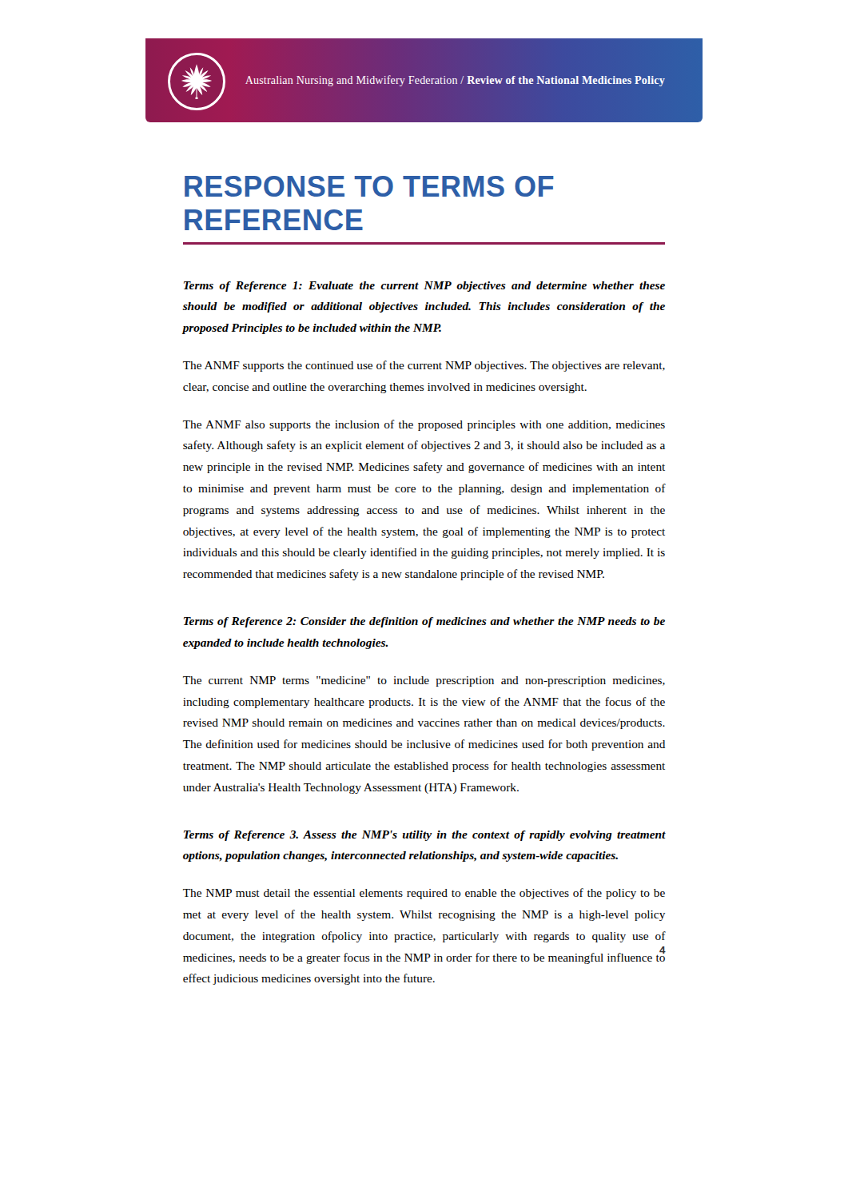Australian Nursing and Midwifery Federation / Review of the National Medicines Policy
RESPONSE TO TERMS OF REFERENCE
Terms of Reference 1: Evaluate the current NMP objectives and determine whether these should be modified or additional objectives included. This includes consideration of the proposed Principles to be included within the NMP.
The ANMF supports the continued use of the current NMP objectives. The objectives are relevant, clear, concise and outline the overarching themes involved in medicines oversight.
The ANMF also supports the inclusion of the proposed principles with one addition, medicines safety. Although safety is an explicit element of objectives 2 and 3, it should also be included as a new principle in the revised NMP. Medicines safety and governance of medicines with an intent to minimise and prevent harm must be core to the planning, design and implementation of programs and systems addressing access to and use of medicines. Whilst inherent in the objectives, at every level of the health system, the goal of implementing the NMP is to protect individuals and this should be clearly identified in the guiding principles, not merely implied. It is recommended that medicines safety is a new standalone principle of the revised NMP.
Terms of Reference 2: Consider the definition of medicines and whether the NMP needs to be expanded to include health technologies.
The current NMP terms "medicine" to include prescription and non-prescription medicines, including complementary healthcare products. It is the view of the ANMF that the focus of the revised NMP should remain on medicines and vaccines rather than on medical devices/products. The definition used for medicines should be inclusive of medicines used for both prevention and treatment. The NMP should articulate the established process for health technologies assessment under Australia's Health Technology Assessment (HTA) Framework.
Terms of Reference 3. Assess the NMP's utility in the context of rapidly evolving treatment options, population changes, interconnected relationships, and system-wide capacities.
The NMP must detail the essential elements required to enable the objectives of the policy to be met at every level of the health system. Whilst recognising the NMP is a high-level policy document, the integration ofpolicy into practice, particularly with regards to quality use of medicines, needs to be a greater focus in the NMP in order for there to be meaningful influence to effect judicious medicines oversight into the future.
4